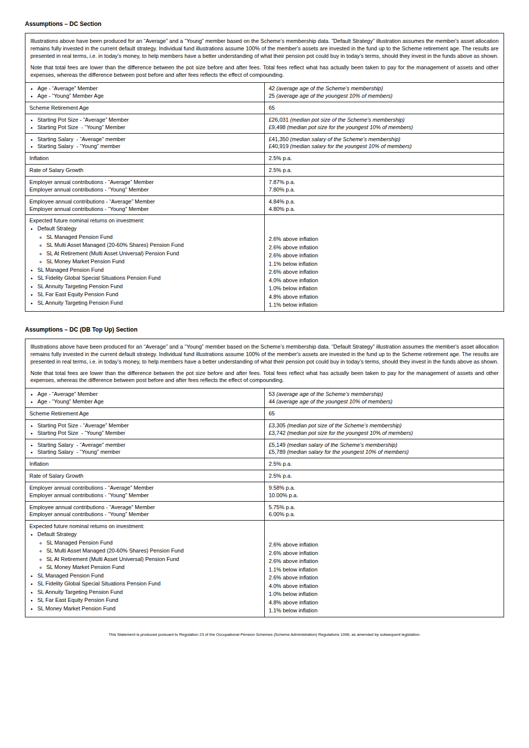Assumptions – DC Section
Illustrations above have been produced for an “Average” and a “Young” member based on the Scheme’s membership data. “Default Strategy” illustration assumes the member's asset allocation remains fully invested in the current default strategy. Individual fund illustrations assume 100% of the member's assets are invested in the fund up to the Scheme retirement age. The results are presented in real terms, i.e. in today’s money, to help members have a better understanding of what their pension pot could buy in today’s terms, should they invest in the funds above as shown.
Note that total fees are lower than the difference between the pot size before and after fees. Total fees reflect what has actually been taken to pay for the management of assets and other expenses, whereas the difference between post before and after fees reflects the effect of compounding.
| Age - “Average” Member Age - “Young” Member Age | 42 (average age of the Scheme’s membership) 25 (average age of the youngest 10% of members) |
| Scheme Retirement Age | 65 |
| Starting Pot Size - “Average” Member Starting Pot Size - “Young” Member | £26,031 (median pot size of the Scheme’s membership) £9,498 (median pot size for the youngest 10% of members) |
| Starting Salary - “Average” member Starting Salary - “Young” member | £41,350 (median salary of the Scheme’s membership) £40,919 (median salary for the youngest 10% of members) |
| Inflation | 2.5% p.a. |
| Rate of Salary Growth | 2.5% p.a. |
| Employer annual contributions - “Average” Member Employer annual contributions - “Young” Member | 7.87% p.a. 7.80% p.a. |
| Employee annual contributions - “Average” Member Employer annual contributions - “Young” Member | 4.84% p.a. 4.80% p.a. |
| Expected future nominal returns on investment: Default Strategy SL Managed Pension Fund SL Multi Asset Managed (20-60% Shares) Pension Fund SL At Retirement (Multi Asset Universal) Pension Fund SL Money Market Pension Fund SL Managed Pension Fund SL Fidelity Global Special Situations Pension Fund SL Annuity Targeting Pension Fund SL Far East Equity Pension Fund SL Annuity Targeting Pension Fund | 2.6% above inflation 2.6% above inflation 2.6% above inflation 1.1% below inflation 2.6% above inflation 4.0% above inflation 1.0% below inflation 4.8% above inflation 1.1% below inflation |
Assumptions – DC (DB Top Up) Section
Illustrations above have been produced for an “Average” and a “Young” member based on the Scheme’s membership data. “Default Strategy” illustration assumes the member's asset allocation remains fully invested in the current default strategy. Individual fund illustrations assume 100% of the member's assets are invested in the fund up to the Scheme retirement age. The results are presented in real terms, i.e. in today’s money, to help members have a better understanding of what their pension pot could buy in today’s terms, should they invest in the funds above as shown.
Note that total fees are lower than the difference between the pot size before and after fees. Total fees reflect what has actually been taken to pay for the management of assets and other expenses, whereas the difference between post before and after fees reflects the effect of compounding.
| Age - “Average” Member Age - “Young” Member Age | 53 (average age of the Scheme’s membership) 44 (average age of the youngest 10% of members) |
| Scheme Retirement Age | 65 |
| Starting Pot Size - “Average” Member Starting Pot Size - “Young” Member | £3,305 (median pot size of the Scheme’s membership) £3,742 (median pot size for the youngest 10% of members) |
| Starting Salary - “Average” member Starting Salary - “Young” member | £5,149 (median salary of the Scheme’s membership) £5,789 (median salary for the youngest 10% of members) |
| Inflation | 2.5% p.a. |
| Rate of Salary Growth | 2.5% p.a. |
| Employer annual contributions - “Average” Member Employer annual contributions - “Young” Member | 9.58% p.a. 10.00% p.a. |
| Employee annual contributions - “Average” Member Employer annual contributions - “Young” Member | 5.75% p.a. 6.00% p.a. |
| Expected future nominal returns on investment: Default Strategy SL Managed Pension Fund SL Multi Asset Managed (20-60% Shares) Pension Fund SL At Retirement (Multi Asset Universal) Pension Fund SL Money Market Pension Fund SL Managed Pension Fund SL Fidelity Global Special Situations Pension Fund SL Annuity Targeting Pension Fund SL Far East Equity Pension Fund SL Money Market Pension Fund | 2.6% above inflation 2.6% above inflation 2.6% above inflation 1.1% below inflation 2.6% above inflation 4.0% above inflation 1.0% below inflation 4.8% above inflation 1.1% below inflation |
This Statement is produced pursuant to Regulation 23 of the Occupational Pension Schemes (Scheme Administration) Regulations 1996, as amended by subsequent legislation.